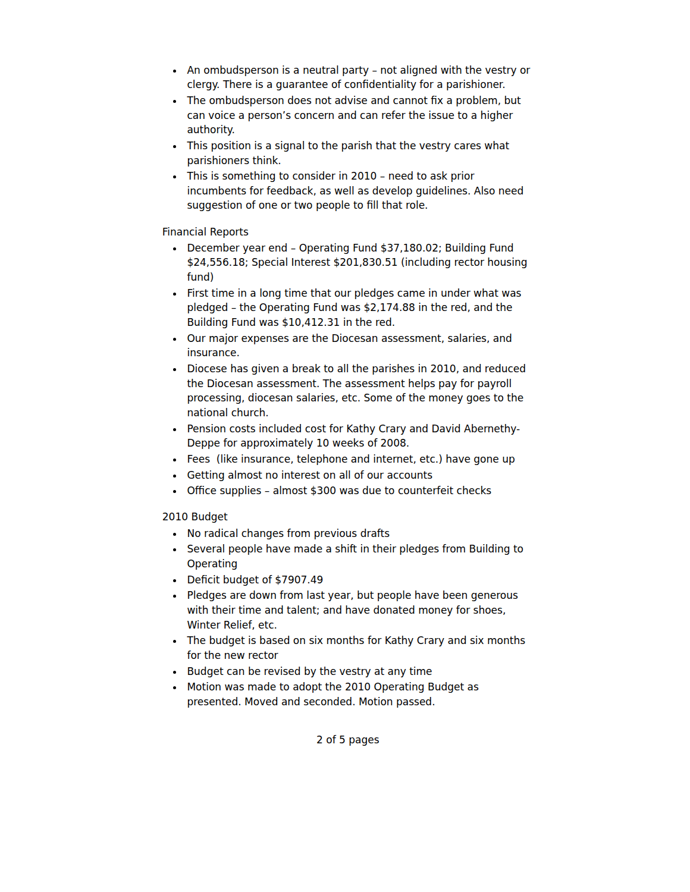An ombudsperson is a neutral party – not aligned with the vestry or clergy. There is a guarantee of confidentiality for a parishioner.
The ombudsperson does not advise and cannot fix a problem, but can voice a person’s concern and can refer the issue to a higher authority.
This position is a signal to the parish that the vestry cares what parishioners think.
This is something to consider in 2010 – need to ask prior incumbents for feedback, as well as develop guidelines. Also need suggestion of one or two people to fill that role.
Financial Reports
December year end – Operating Fund $37,180.02; Building Fund $24,556.18; Special Interest $201,830.51 (including rector housing fund)
First time in a long time that our pledges came in under what was pledged – the Operating Fund was $2,174.88 in the red, and the Building Fund was $10,412.31 in the red.
Our major expenses are the Diocesan assessment, salaries, and insurance.
Diocese has given a break to all the parishes in 2010, and reduced the Diocesan assessment. The assessment helps pay for payroll processing, diocesan salaries, etc. Some of the money goes to the national church.
Pension costs included cost for Kathy Crary and David Abernethy-Deppe for approximately 10 weeks of 2008.
Fees (like insurance, telephone and internet, etc.) have gone up
Getting almost no interest on all of our accounts
Office supplies – almost $300 was due to counterfeit checks
2010 Budget
No radical changes from previous drafts
Several people have made a shift in their pledges from Building to Operating
Deficit budget of $7907.49
Pledges are down from last year, but people have been generous with their time and talent; and have donated money for shoes, Winter Relief, etc.
The budget is based on six months for Kathy Crary and six months for the new rector
Budget can be revised by the vestry at any time
Motion was made to adopt the 2010 Operating Budget as presented. Moved and seconded. Motion passed.
2 of 5 pages